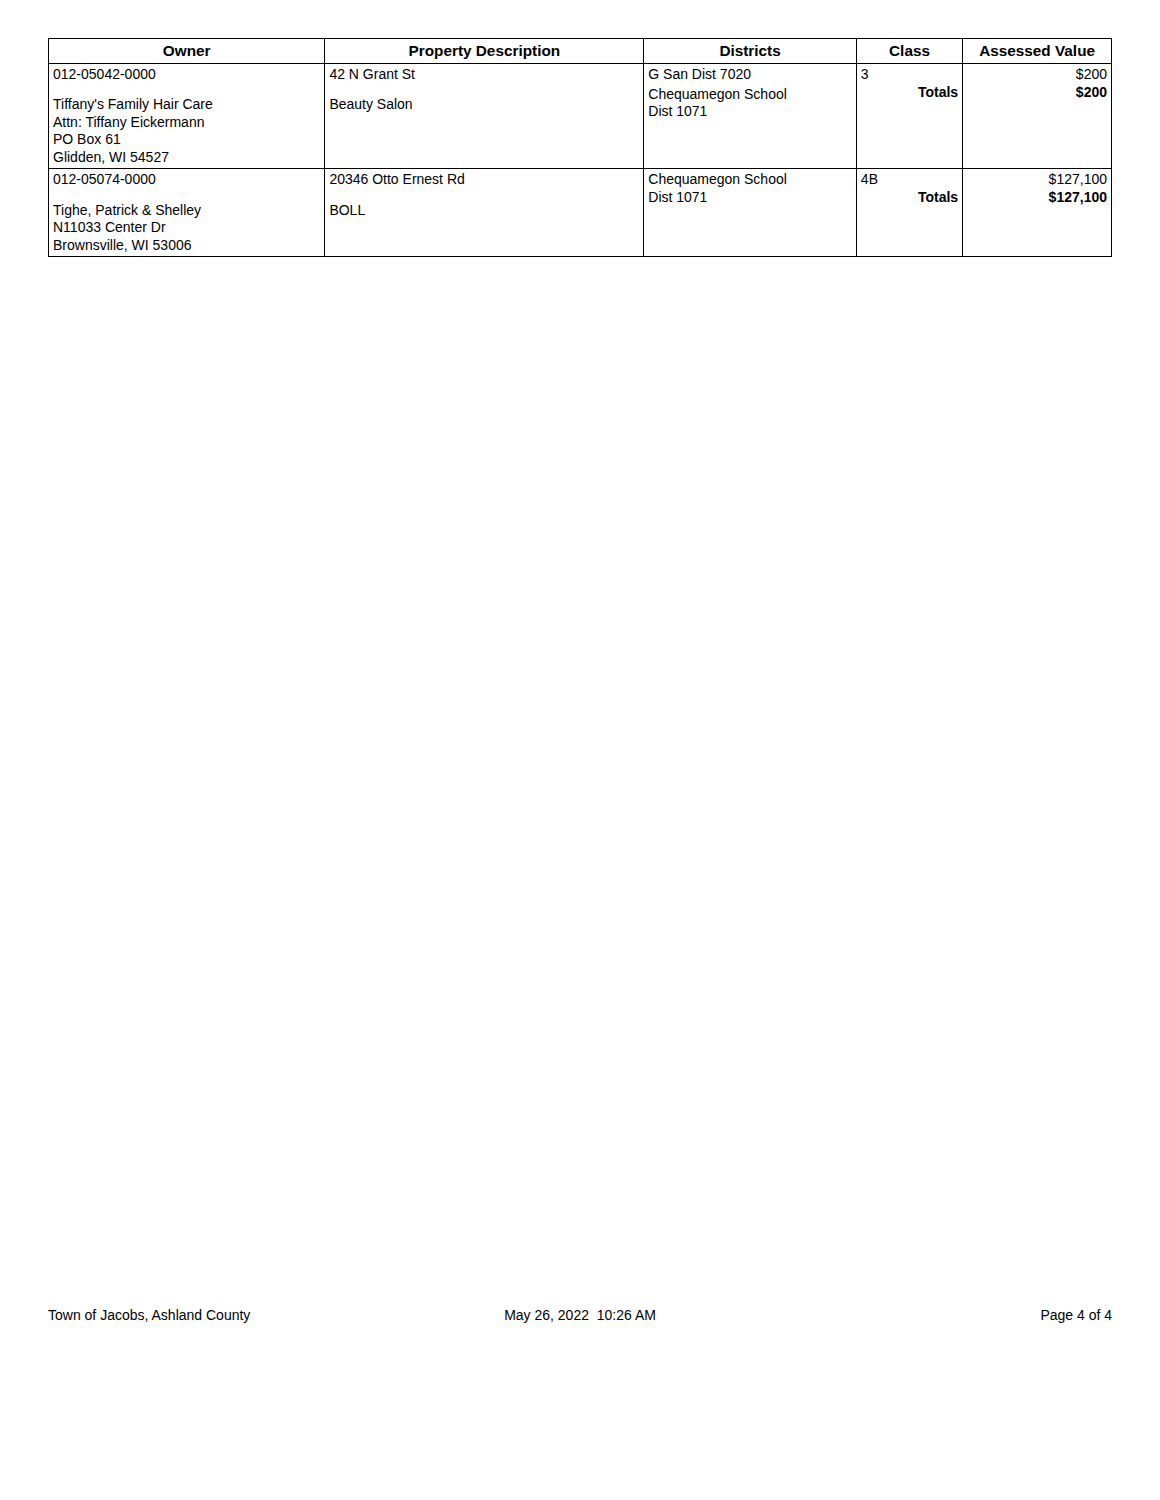| Owner | Property Description | Districts | Class | Assessed Value |
| --- | --- | --- | --- | --- |
| 012-05042-0000 Tiffany's Family Hair Care Attn: Tiffany Eickermann PO Box 61 Glidden, WI 54527 | 42 N Grant St Beauty Salon | G San Dist 7020 Chequamegon School Dist 1071 | 3 Totals | $200 $200 |
| 012-05074-0000 Tighe, Patrick & Shelley N11033 Center Dr Brownsville, WI 53006 | 20346 Otto Ernest Rd BOLL | Chequamegon School Dist 1071 | 4B Totals | $127,100 $127,100 |
Town of Jacobs, Ashland County
May 26, 2022 10:26 AM
Page 4 of 4